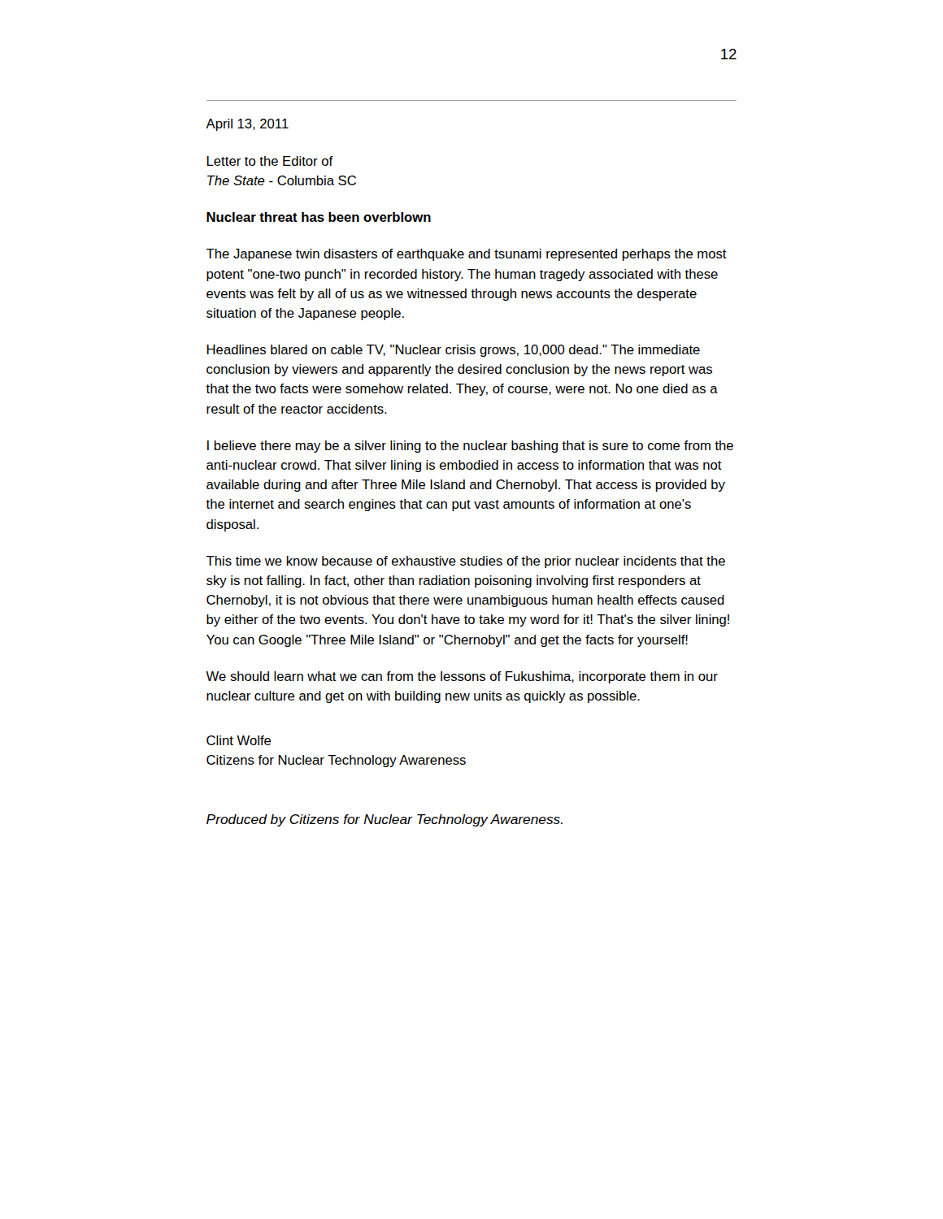12
April 13, 2011
Letter to the Editor of
The State - Columbia SC
Nuclear threat has been overblown
The Japanese twin disasters of earthquake and tsunami represented perhaps the most potent "one-two punch" in recorded history. The human tragedy associated with these events was felt by all of us as we witnessed through news accounts the desperate situation of the Japanese people.
Headlines blared on cable TV, "Nuclear crisis grows, 10,000 dead." The immediate conclusion by viewers and apparently the desired conclusion by the news report was that the two facts were somehow related. They, of course, were not. No one died as a result of the reactor accidents.
I believe there may be a silver lining to the nuclear bashing that is sure to come from the anti-nuclear crowd. That silver lining is embodied in access to information that was not available during and after Three Mile Island and Chernobyl. That access is provided by the internet and search engines that can put vast amounts of information at one's disposal.
This time we know because of exhaustive studies of the prior nuclear incidents that the sky is not falling. In fact, other than radiation poisoning involving first responders at Chernobyl, it is not obvious that there were unambiguous human health effects caused by either of the two events. You don't have to take my word for it! That's the silver lining! You can Google "Three Mile Island" or "Chernobyl" and get the facts for yourself!
We should learn what we can from the lessons of Fukushima, incorporate them in our nuclear culture and get on with building new units as quickly as possible.
Clint Wolfe
Citizens for Nuclear Technology Awareness
Produced by Citizens for Nuclear Technology Awareness.